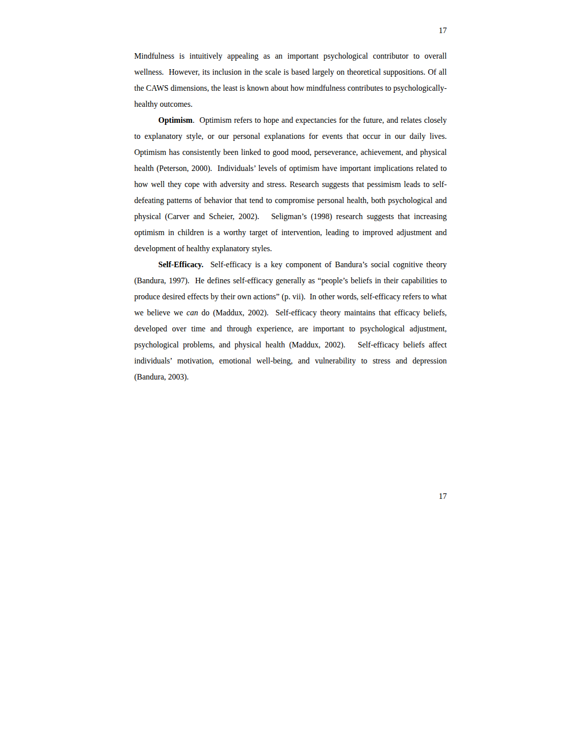17
Mindfulness is intuitively appealing as an important psychological contributor to overall wellness. However, its inclusion in the scale is based largely on theoretical suppositions. Of all the CAWS dimensions, the least is known about how mindfulness contributes to psychologically-healthy outcomes.
Optimism. Optimism refers to hope and expectancies for the future, and relates closely to explanatory style, or our personal explanations for events that occur in our daily lives. Optimism has consistently been linked to good mood, perseverance, achievement, and physical health (Peterson, 2000). Individuals’ levels of optimism have important implications related to how well they cope with adversity and stress. Research suggests that pessimism leads to self-defeating patterns of behavior that tend to compromise personal health, both psychological and physical (Carver and Scheier, 2002). Seligman’s (1998) research suggests that increasing optimism in children is a worthy target of intervention, leading to improved adjustment and development of healthy explanatory styles.
Self-Efficacy. Self-efficacy is a key component of Bandura’s social cognitive theory (Bandura, 1997). He defines self-efficacy generally as “people’s beliefs in their capabilities to produce desired effects by their own actions” (p. vii). In other words, self-efficacy refers to what we believe we can do (Maddux, 2002). Self-efficacy theory maintains that efficacy beliefs, developed over time and through experience, are important to psychological adjustment, psychological problems, and physical health (Maddux, 2002). Self-efficacy beliefs affect individuals’ motivation, emotional well-being, and vulnerability to stress and depression (Bandura, 2003).
17